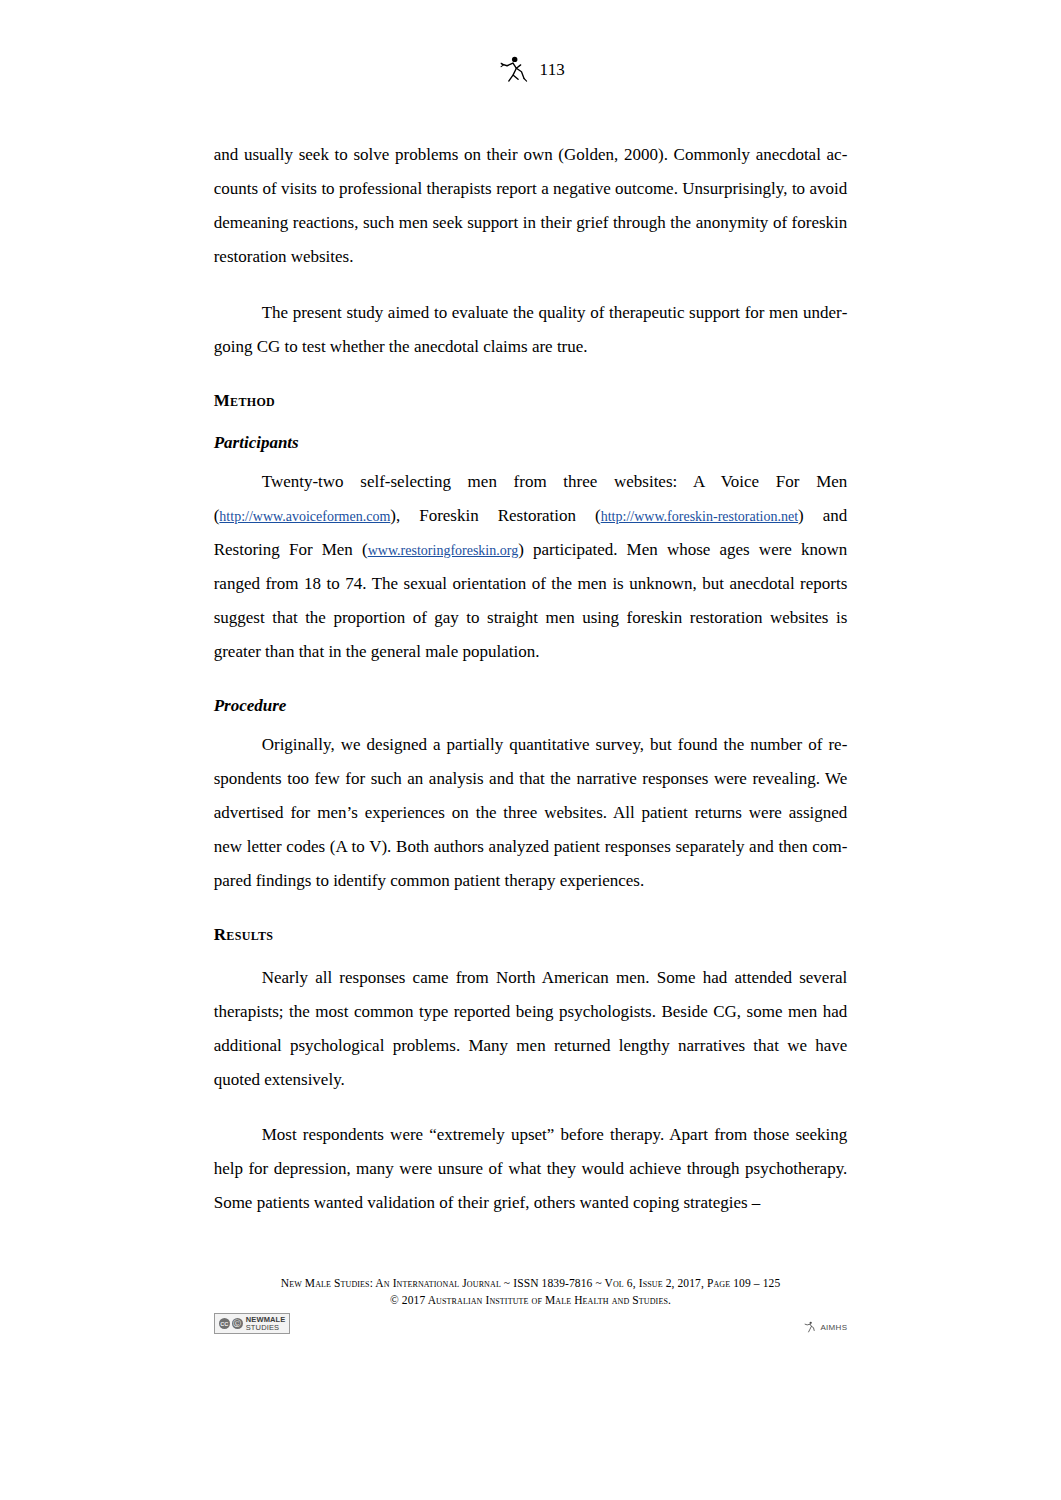113
and usually seek to solve problems on their own (Golden, 2000). Commonly anecdotal accounts of visits to professional therapists report a negative outcome. Unsurprisingly, to avoid demeaning reactions, such men seek support in their grief through the anonymity of foreskin restoration websites.
The present study aimed to evaluate the quality of therapeutic support for men undergoing CG to test whether the anecdotal claims are true.
Method
Participants
Twenty-two self-selecting men from three websites: A Voice For Men (http://www.avoiceformen.com), Foreskin Restoration (http://www.foreskin-restoration.net) and Restoring For Men (www.restoringforeskin.org) participated. Men whose ages were known ranged from 18 to 74. The sexual orientation of the men is unknown, but anecdotal reports suggest that the proportion of gay to straight men using foreskin restoration websites is greater than that in the general male population.
Procedure
Originally, we designed a partially quantitative survey, but found the number of respondents too few for such an analysis and that the narrative responses were revealing. We advertised for men’s experiences on the three websites. All patient returns were assigned new letter codes (A to V). Both authors analyzed patient responses separately and then compared findings to identify common patient therapy experiences.
Results
Nearly all responses came from North American men. Some had attended several therapists; the most common type reported being psychologists. Beside CG, some men had additional psychological problems. Many men returned lengthy narratives that we have quoted extensively.
Most respondents were “extremely upset” before therapy. Apart from those seeking help for depression, many were unsure of what they would achieve through psychotherapy. Some patients wanted validation of their grief, others wanted coping strategies –
New Male Studies: An International Journal ~ ISSN 1839-7816 ~ Vol 6, Issue 2, 2017, Page 109 – 125 © 2017 Australian Institute of Male Health and Studies.
ccⒸ NEWMALESTUDIES AIMHS